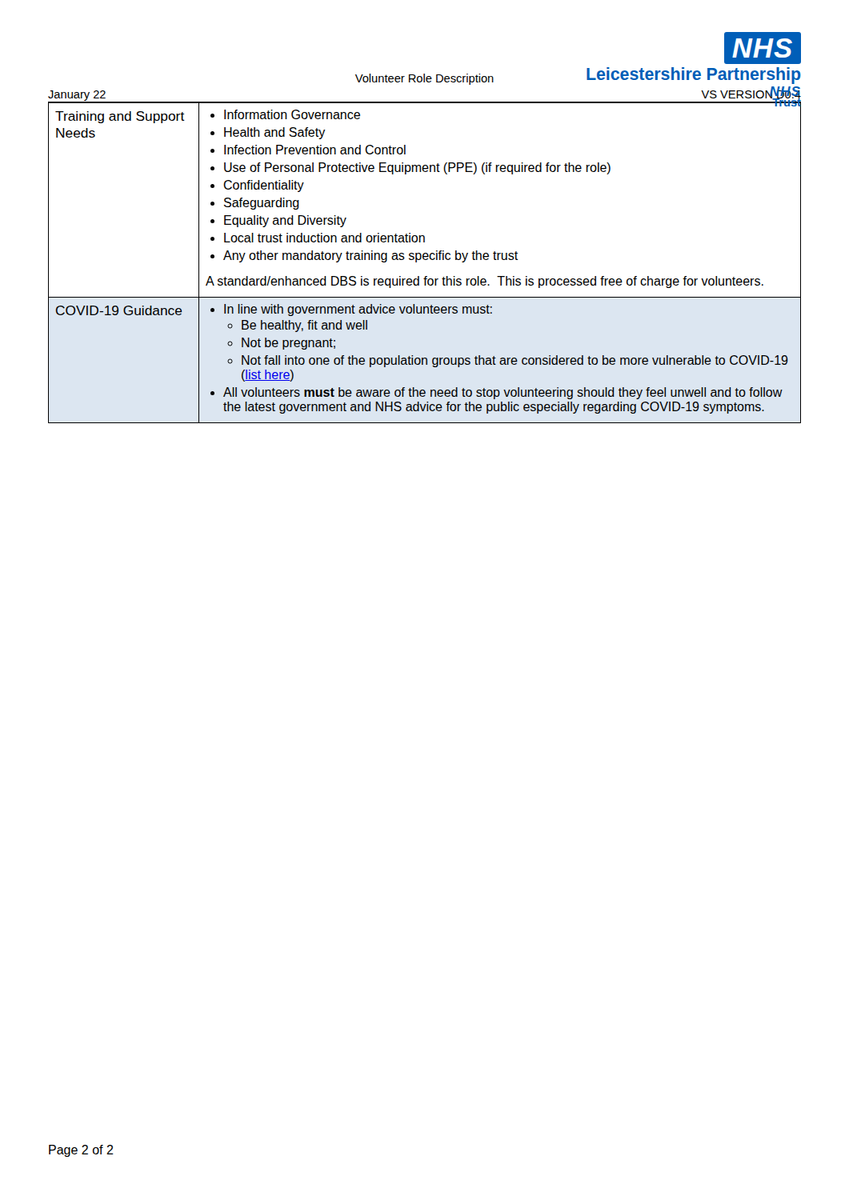NHS Leicestershire Partnership NHS Trust
Volunteer Role Description
January 22 VS VERSION D0.4
| Training and Support Needs | Information Governance Health and Safety Infection Prevention and Control Use of Personal Protective Equipment (PPE) (if required for the role) Confidentiality Safeguarding Equality and Diversity Local trust induction and orientation Any other mandatory training as specific by the trust A standard/enhanced DBS is required for this role. This is processed free of charge for volunteers. |
| COVID-19 Guidance | In line with government advice volunteers must: Be healthy, fit and well Not be pregnant; Not fall into one of the population groups that are considered to be more vulnerable to COVID-19 ( list here ) All volunteers must be aware of the need to stop volunteering should they feel unwell and to follow the latest government and NHS advice for the public especially regarding COVID-19 symptoms. |
Page 2 of 2